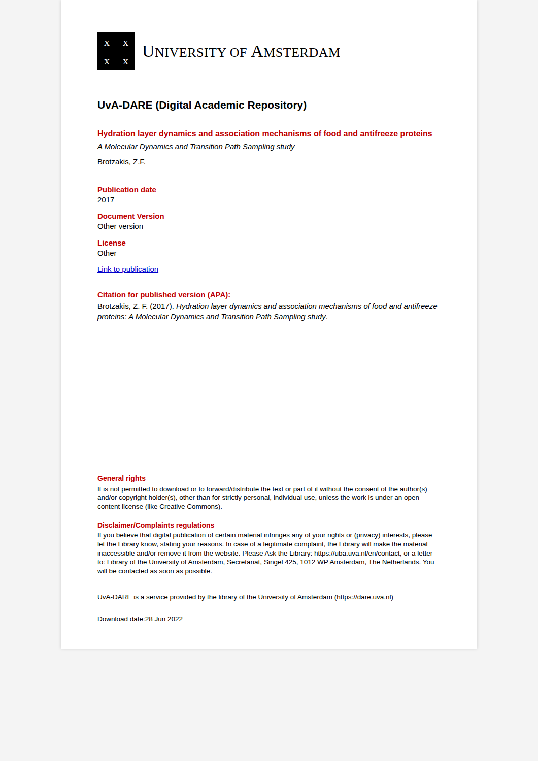xxxx
UNIVERSITY OF AMSTERDAM
UvA-DARE (Digital Academic Repository)
Hydration layer dynamics and association mechanisms of food and antifreeze proteins
A Molecular Dynamics and Transition Path Sampling study
Brotzakis, Z.F.
Publication date
2017
Document Version
Other version
License
Other
Link to publication
Citation for published version (APA):
Brotzakis, Z. F. (2017). Hydration layer dynamics and association mechanisms of food and antifreeze proteins: A Molecular Dynamics and Transition Path Sampling study.
General rights
It is not permitted to download or to forward/distribute the text or part of it without the consent of the author(s) and/or copyright holder(s), other than for strictly personal, individual use, unless the work is under an open content license (like Creative Commons).
Disclaimer/Complaints regulations
If you believe that digital publication of certain material infringes any of your rights or (privacy) interests, please let the Library know, stating your reasons. In case of a legitimate complaint, the Library will make the material inaccessible and/or remove it from the website. Please Ask the Library: https://uba.uva.nl/en/contact, or a letter to: Library of the University of Amsterdam, Secretariat, Singel 425, 1012 WP Amsterdam, The Netherlands. You will be contacted as soon as possible.
UvA-DARE is a service provided by the library of the University of Amsterdam (https://dare.uva.nl)
Download date:28 Jun 2022